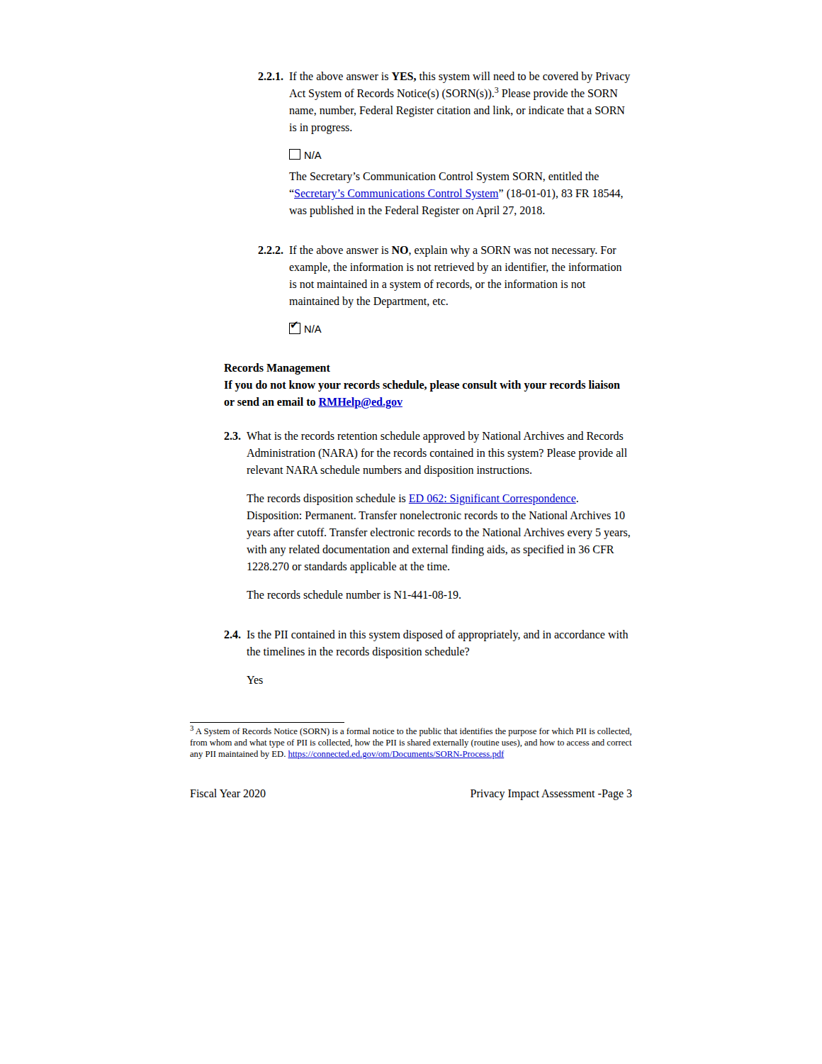2.2.1.
If the above answer is YES, this system will need to be covered by Privacy Act System of Records Notice(s) (SORN(s)).3 Please provide the SORN name, number, Federal Register citation and link, or indicate that a SORN is in progress.
N/A
The Secretary’s Communication Control System SORN, entitled the “Secretary’s Communications Control System” (18-01-01), 83 FR 18544, was published in the Federal Register on April 27, 2018.
2.2.2.
If the above answer is NO, explain why a SORN was not necessary. For example, the information is not retrieved by an identifier, the information is not maintained in a system of records, or the information is not maintained by the Department, etc.
N/A
Records Management
If you do not know your records schedule, please consult with your records liaison or send an email to RMHelp@ed.gov
2.3.
What is the records retention schedule approved by National Archives and Records Administration (NARA) for the records contained in this system? Please provide all relevant NARA schedule numbers and disposition instructions.
The records disposition schedule is ED 062: Significant Correspondence. Disposition: Permanent. Transfer nonelectronic records to the National Archives 10 years after cutoff. Transfer electronic records to the National Archives every 5 years, with any related documentation and external finding aids, as specified in 36 CFR 1228.270 or standards applicable at the time.
The records schedule number is N1-441-08-19.
2.4.
Is the PII contained in this system disposed of appropriately, and in accordance with the timelines in the records disposition schedule?
Yes
3 A System of Records Notice (SORN) is a formal notice to the public that identifies the purpose for which PII is collected, from whom and what type of PII is collected, how the PII is shared externally (routine uses), and how to access and correct any PII maintained by ED. https://connected.ed.gov/om/Documents/SORN-Process.pdf
Fiscal Year 2020
Privacy Impact Assessment -Page 3